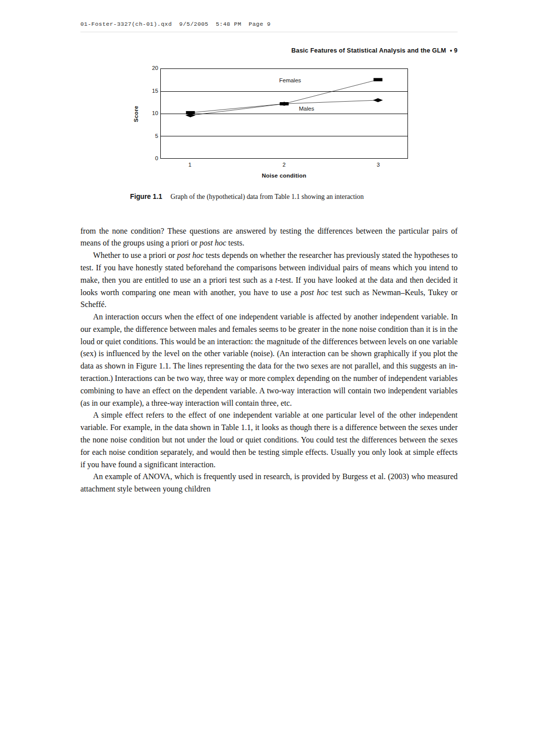01-Foster-3327(ch-01).qxd 9/5/2005 5:48 PM Page 9
Basic Features of Statistical Analysis and the GLM• 9
Score
20
15
10
5
0
Females
Males
1
2
3
Noise condition
Figure 1.1 Graph of the (hypothetical) data from Table 1.1 showing an interaction
from the none condition? These questions are answered by testing the differences between the particular pairs of means of the groups using a priori or post hoc tests.
Whether to use a priori or post hoc tests depends on whether the researcher has previously stated the hypotheses to test. If you have honestly stated beforehand the comparisons between individual pairs of means which you intend to make, then you are entitled to use an a priori test such as a t-test. If you have looked at the data and then decided it looks worth comparing one mean with another, you have to use a post hoc test such as Newman–Keuls, Tukey or Scheffé.
An interaction occurs when the effect of one independent variable is affected by another independent variable. In our example, the difference between males and females seems to be greater in the none noise condition than it is in the loud or quiet conditions. This would be an interaction: the magnitude of the differences between levels on one variable (sex) is influenced by the level on the other variable (noise). (An interaction can be shown graphically if you plot the data as shown in Figure 1.1. The lines representing the data for the two sexes are not parallel, and this suggests an interaction.) Interactions can be two way, three way or more complex depending on the number of independent variables combining to have an effect on the dependent variable. A two-way interaction will contain two independent variables (as in our example), a three-way interaction will contain three, etc.
A simple effect refers to the effect of one independent variable at one particular level of the other independent variable. For example, in the data shown in Table 1.1, it looks as though there is a difference between the sexes under the none noise condition but not under the loud or quiet conditions. You could test the differences between the sexes for each noise condition separately, and would then be testing simple effects. Usually you only look at simple effects if you have found a significant interaction.
An example of ANOVA, which is frequently used in research, is provided by Burgess et al. (2003) who measured attachment style between young children